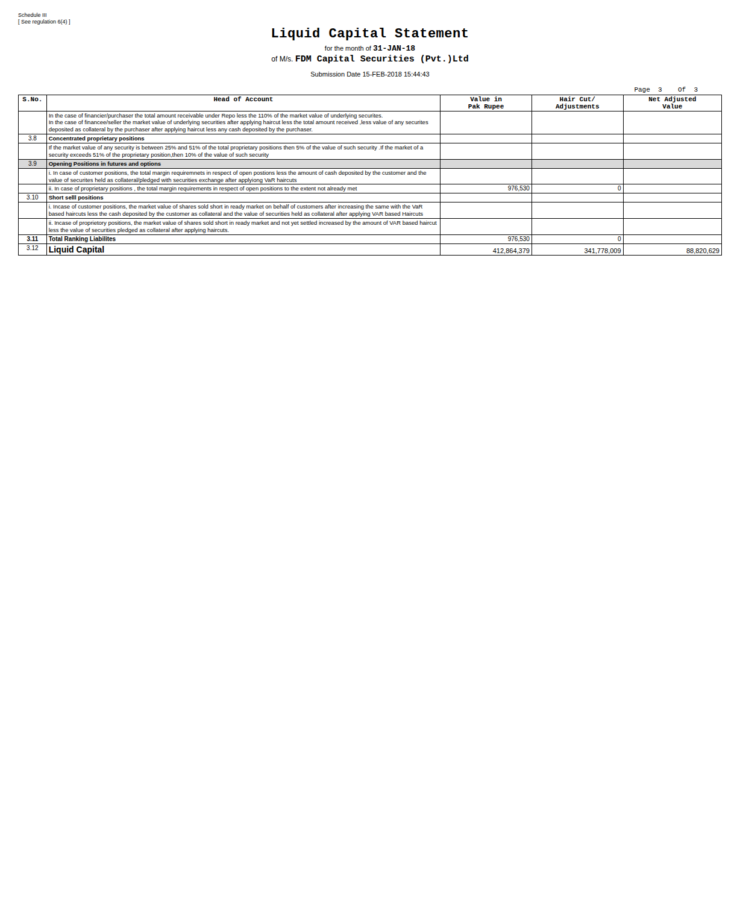Schedule III
[ See regulation 6(4) ]
Liquid Capital Statement
for the month of 31-JAN-18
of M/s. FDM Capital Securities (Pvt.)Ltd
Submission Date 15-FEB-2018 15:44:43
Page 3 Of 3
| S.No. | Head of Account | Value in Pak Rupee | Hair Cut/ Adjustments | Net Adjusted Value |
| --- | --- | --- | --- | --- |
| | In the case of financier/purchaser the total amount receivable under Repo less the 110% of the market value of underlying securites. In the case of financee/seller the market value of underlying securities after applying haircut less the total amount received ,less value of any securites deposited as collateral by the purchaser after applying haircut less any cash deposited by the purchaser. | | | |
| 3.8 | Concentrated proprietary positions | | | |
| | If the market value of any security is between 25% and 51% of the total proprietary positions then 5% of the value of such security .If the market of a security exceeds 51% of the proprietary position,then 10% of the value of such security | | | |
| 3.9 | Opening Positions in futures and options | | | |
| | i. In case of customer positions, the total margin requiremnets in respect of open postions less the amount of cash deposited by the customer and the value of securites held as collateral/pledged with securities exchange after applyiong VaR haircuts | | | |
| | ii. In case of proprietary positions , the total margin requirements in respect of open positions to the extent not already met | 976,530 | 0 | |
| 3.10 | Short selll positions | | | |
| | i. Incase of customer positions, the market value of shares sold short in ready market on behalf of customers after increasing the same with the VaR based haircuts less the cash deposited by the customer as collateral and the value of securities held as collateral after applying VAR based Haircuts | | | |
| | ii. Incase of proprietory positions, the market value of shares sold short in ready market and not yet settled increased by the amount of VAR based haircut less the value of securities pledged as collateral after applying haircuts. | | | |
| 3.11 | Total Ranking Liabilites | 976,530 | 0 | |
| 3.12 | Liquid Capital | 412,864,379 | 341,778,009 | 88,820,629 |